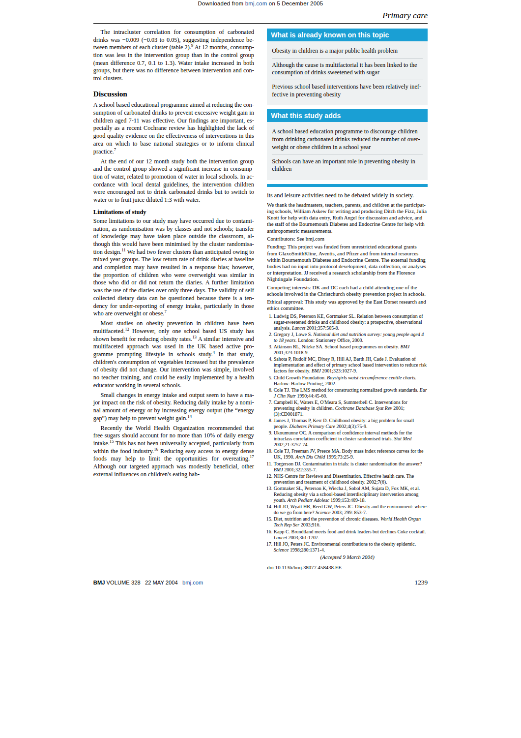Downloaded from bmj.com on 5 December 2005
Primary care
The intracluster correlation for consumption of carbonated drinks was −0.009 (−0.03 to 0.05), suggesting independence between members of each cluster (table 2).9 At 12 months, consumption was less in the intervention group than in the control group (mean difference 0.7, 0.1 to 1.3). Water intake increased in both groups, but there was no difference between intervention and control clusters.
Discussion
A school based educational programme aimed at reducing the consumption of carbonated drinks to prevent excessive weight gain in children aged 7-11 was effective. Our findings are important, especially as a recent Cochrane review has highlighted the lack of good quality evidence on the effectiveness of interventions in this area on which to base national strategies or to inform clinical practice.7
At the end of our 12 month study both the intervention group and the control group showed a significant increase in consumption of water, related to promotion of water in local schools. In accordance with local dental guidelines, the intervention children were encouraged not to drink carbonated drinks but to switch to water or to fruit juice diluted 1:3 with water.
Limitations of study
Some limitations to our study may have occurred due to contamination, as randomisation was by classes and not schools; transfer of knowledge may have taken place outside the classroom, although this would have been minimised by the cluster randomisation design.11 We had two fewer clusters than anticipated owing to mixed year groups. The low return rate of drink diaries at baseline and completion may have resulted in a response bias; however, the proportion of children who were overweight was similar in those who did or did not return the diaries. A further limitation was the use of the diaries over only three days. The validity of self collected dietary data can be questioned because there is a tendency for under-reporting of energy intake, particularly in those who are overweight or obese.7
Most studies on obesity prevention in children have been multifaceted.12 However, only one school based US study has shown benefit for reducing obesity rates.13 A similar intensive and multifaceted approach was used in the UK based active programme prompting lifestyle in schools study.4 In that study, children's consumption of vegetables increased but the prevalence of obesity did not change. Our intervention was simple, involved no teacher training, and could be easily implemented by a health educator working in several schools.
Small changes in energy intake and output seem to have a major impact on the risk of obesity. Reducing daily intake by a nominal amount of energy or by increasing energy output (the “energy gap”) may help to prevent weight gain.14
Recently the World Health Organization recommended that free sugars should account for no more than 10% of daily energy intake.15 This has not been universally accepted, particularly from within the food industry.16 Reducing easy access to energy dense foods may help to limit the opportunities for overeating.17 Although our targeted approach was modestly beneficial, other external influences on children's eating hab-
What is already known on this topic
Obesity in children is a major public health problem
Although the cause is multifactorial it has been linked to the consumption of drinks sweetened with sugar
Previous school based interventions have been relatively ineffective in preventing obesity
What this study adds
A school based education programme to discourage children from drinking carbonated drinks reduced the number of overweight or obese children in a school year
Schools can have an important role in preventing obesity in children
its and leisure activities need to be debated widely in society.
We thank the headmasters, teachers, parents, and children at the participating schools, William Askew for writing and producing Ditch the Fizz, Julia Knott for help with data entry, Ruth Angel for discussion and advice, and the staff of the Bournemouth Diabetes and Endocrine Centre for help with anthropometric measurements.
Contributors: See bmj.com
Funding: This project was funded from unrestricted educational grants from GlaxoSmithKline, Aventis, and Pfizer and from internal resources within Bournemouth Diabetes and Endocrine Centre. The external funding bodies had no input into protocol development, data collection, or analyses or interpretation. JJ received a research scholarship from the Florence Nightingale Foundation.
Competing interests: DK and DC each had a child attending one of the schools involved in the Christchurch obesity prevention project in schools.
Ethical approval: This study was approved by the East Dorset research and ethics committee.
Ludwig DS, Peterson KE, Gortmaker SL. Relation between consumption of sugar-sweetened drinks and childhood obesity: a prospective, observational analysis. Lancet 2001;357:505-8.
Gregory J, Lowe S. National diet and nutrition survey: young people aged 4 to 18 years. London: Stationery Office, 2000.
Atkinson RL, Nitzke SA. School based programmes on obesity. BMJ 2001;323:1018-9.
Sahota P, Rudolf MC, Dixey R, Hill AJ, Barth JH, Cade J. Evaluation of implementation and effect of primary school based intervention to reduce risk factors for obesity. BMJ 2001;323:1027-9.
Child Growth Foundation. Boys/girls waist circumference centile charts. Harlow: Harlow Printing, 2002.
Cole TJ. The LMS method for constructing normalized growth standards. Eur J Clin Nutr 1990;44:45-60.
Campbell K, Waters E, O'Meara S, Summerbell C. Interventions for preventing obesity in children. Cochrane Database Syst Rev 2001;(3):CD001871.
James J, Thomas P, Kerr D. Childhood obesity: a big problem for small people. Diabetes Primary Care 2002;4(3):75-9.
Ukoumunne OC. A comparison of confidence interval methods for the intraclass correlation coefficient in cluster randomised trials. Stat Med 2002;21:3757-74.
Cole TJ, Freeman JV, Preece MA. Body mass index reference curves for the UK, 1990. Arch Dis Child 1995;73:25-9.
Torgerson DJ. Contamination in trials: is cluster randomisation the answer? BMJ 2001;322:355-7.
NHS Centre for Reviews and Dissemination. Effective health care. The prevention and treatment of childhood obesity. 2002;7(6).
Gortmaker SL, Peterson K, Wiecha J, Sobol AM, Sujata D, Fox MK, et al. Reducing obesity via a school-based interdisciplinary intervention among youth. Arch Pediatr Adolesc 1999;153:409-18.
Hill JO, Wyatt HR, Reed GW, Peters JC. Obesity and the environment: where do we go from here? Science 2003; 299: 853-7.
Diet, nutrition and the prevention of chronic diseases. World Health Organ Tech Rep Ser 2003;916.
Kapp C. Brundtland meets food and drink leaders but declines Coke cocktail. Lancet 2003;361:1707.
Hill JO, Peters JC. Environmental contributions to the obesity epidemic. Science 1998;280:1371-4.
(Accepted 9 March 2004)
doi 10.1136/bmj.38077.458438.EE
BMJ VOLUME 328 22 MAY 2004 bmj.com
1239